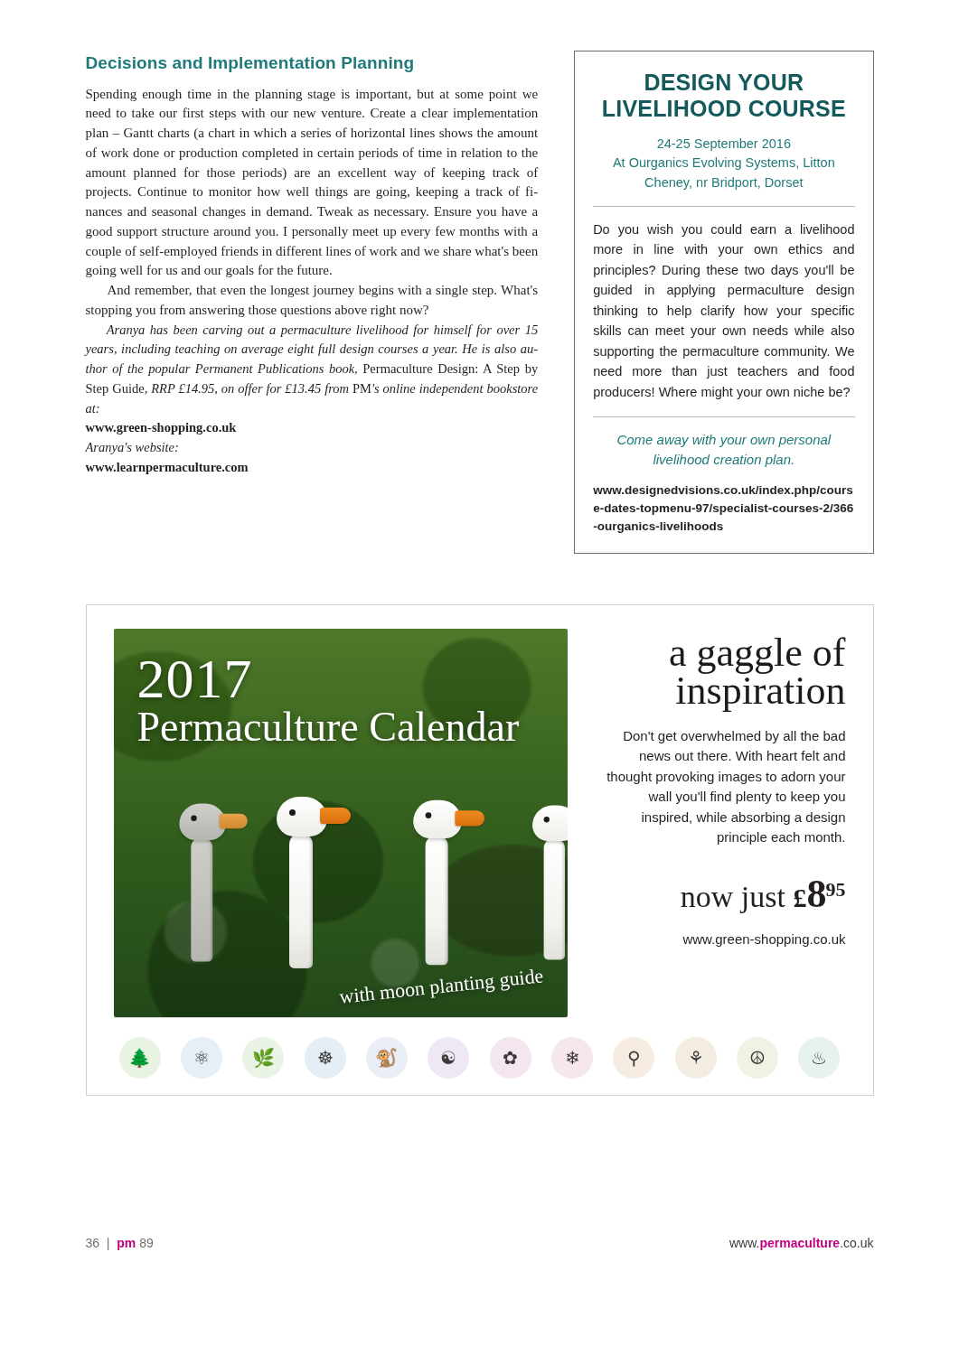Decisions and Implementation Planning
Spending enough time in the planning stage is important, but at some point we need to take our first steps with our new venture. Create a clear implementation plan – Gantt charts (a chart in which a series of horizontal lines shows the amount of work done or production completed in certain periods of time in relation to the amount planned for those periods) are an excellent way of keeping track of projects. Continue to monitor how well things are going, keeping a track of finances and seasonal changes in demand. Tweak as necessary. Ensure you have a good support structure around you. I personally meet up every few months with a couple of self-employed friends in different lines of work and we share what's been going well for us and our goals for the future.
And remember, that even the longest journey begins with a single step. What's stopping you from answering those questions above right now?
Aranya has been carving out a permaculture livelihood for himself for over 15 years, including teaching on average eight full design courses a year. He is also author of the popular Permanent Publications book, Permaculture Design: A Step by Step Guide, RRP £14.95, on offer for £13.45 from PM's online independent bookstore at:
www.green-shopping.co.uk
Aranya's website:
www.learnpermaculture.com
Design Your Livelihood Course
24-25 September 2016
At Ourganics Evolving Systems, Litton Cheney, nr Bridport, Dorset
Do you wish you could earn a livelihood more in line with your own ethics and principles? During these two days you'll be guided in applying permaculture design thinking to help clarify how your specific skills can meet your own needs while also supporting the permaculture community. We need more than just teachers and food producers! Where might your own niche be?
Come away with your own personal livelihood creation plan.
www.designedvisions.co.uk/index.php/course-dates-topmenu-97/specialist-courses-2/366-ourganics-livelihoods
2017 Permaculture Calendar
with moon planting guide
a gaggle of inspiration
Don't get overwhelmed by all the bad news out there. With heart felt and thought provoking images to adorn your wall you'll find plenty to keep you inspired, while absorbing a design principle each month.
now just £895
www.green-shopping.co.uk
🌲 ⚛ 🌿 ☸ 🐒 ☯ ✿ ❄ ⚲ ⚘ ☮ ♨
36 | pm 89
www.permaculture.co.uk